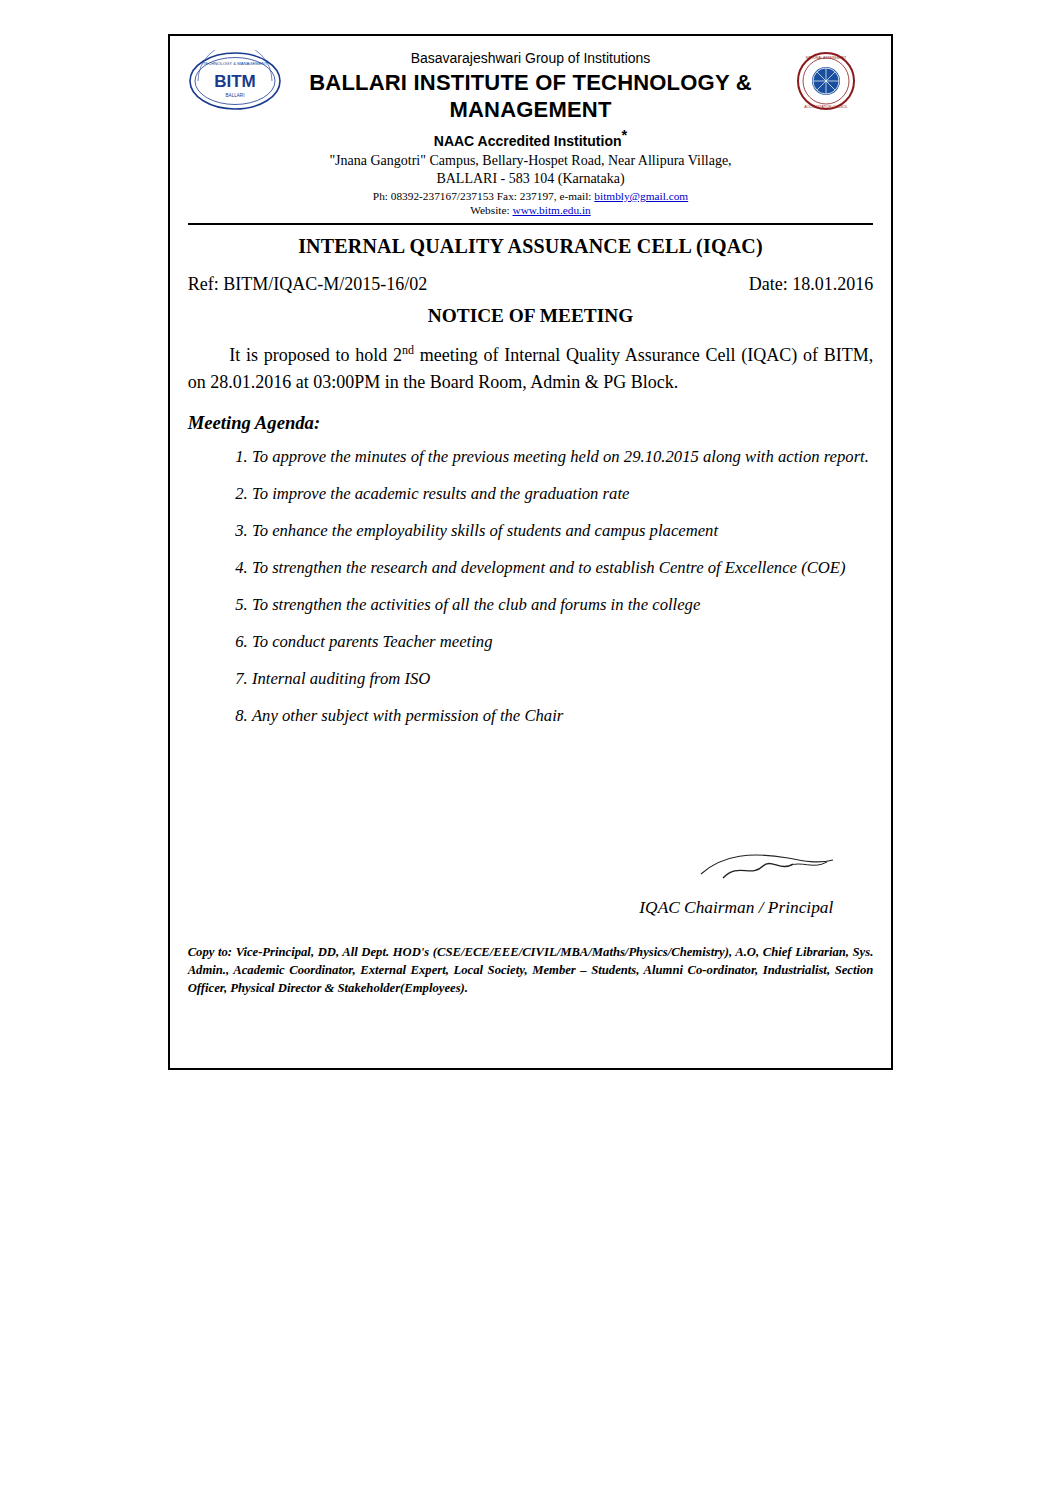BITM BALLARI TECHNOLOGY & MANAGEMENT
Basavarajeshwari Group of Institutions
BALLARI INSTITUTE OF TECHNOLOGY & MANAGEMENT
NAAC Accredited Institution*
"Jnana Gangotri" Campus, Bellary-Hospet Road, Near Allipura Village,
BALLARI - 583 104 (Karnataka)
Ph: 08392-237167/237153 Fax: 237197, e-mail: bitmbly@gmail.com
Website: www.bitm.edu.in
NATIONAL ASSESSMENT ACCREDITATION COUNCIL
INTERNAL QUALITY ASSURANCE CELL (IQAC)
Ref: BITM/IQAC-M/2015-16/02 Date: 18.01.2016
NOTICE OF MEETING
It is proposed to hold 2nd meeting of Internal Quality Assurance Cell (IQAC) of BITM, on 28.01.2016 at 03:00PM in the Board Room, Admin & PG Block.
Meeting Agenda:
To approve the minutes of the previous meeting held on 29.10.2015 along with action report.
To improve the academic results and the graduation rate
To enhance the employability skills of students and campus placement
To strengthen the research and development and to establish Centre of Excellence (COE)
To strengthen the activities of all the club and forums in the college
To conduct parents Teacher meeting
Internal auditing from ISO
Any other subject with permission of the Chair
IQAC Chairman / Principal
Copy to: Vice-Principal, DD, All Dept. HOD's (CSE/ECE/EEE/CIVIL/MBA/Maths/Physics/Chemistry), A.O, Chief Librarian, Sys. Admin., Academic Coordinator, External Expert, Local Society, Member – Students, Alumni Co-ordinator, Industrialist, Section Officer, Physical Director & Stakeholder(Employees).